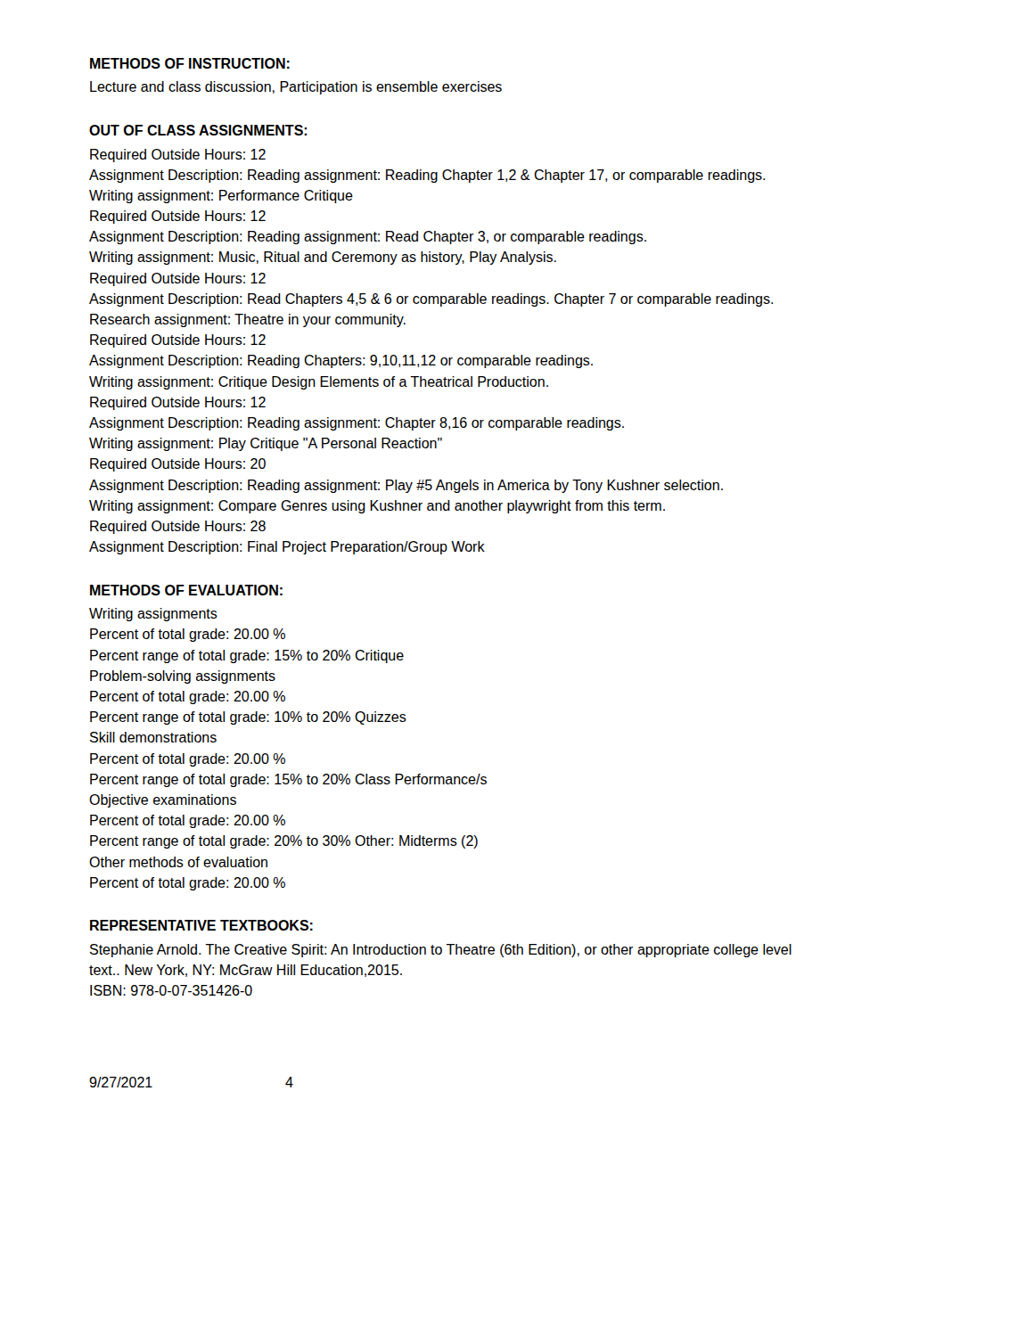Methods of Instruction:
Lecture and class discussion, Participation is ensemble exercises
Out of Class Assignments:
Required Outside Hours: 12
Assignment Description: Reading assignment: Reading Chapter 1,2 & Chapter 17, or comparable readings.
Writing assignment: Performance Critique
Required Outside Hours: 12
Assignment Description: Reading assignment: Read Chapter 3, or comparable readings.
Writing assignment: Music, Ritual and Ceremony as history, Play Analysis.
Required Outside Hours: 12
Assignment Description: Read Chapters 4,5 & 6 or comparable readings. Chapter 7 or comparable readings.
Research assignment: Theatre in your community.
Required Outside Hours: 12
Assignment Description: Reading Chapters: 9,10,11,12 or comparable readings.
Writing assignment: Critique Design Elements of a Theatrical Production.
Required Outside Hours: 12
Assignment Description: Reading assignment: Chapter 8,16 or comparable readings.
Writing assignment: Play Critique "A Personal Reaction"
Required Outside Hours: 20
Assignment Description: Reading assignment: Play #5 Angels in America by Tony Kushner selection.
Writing assignment: Compare Genres using Kushner and another playwright from this term.
Required Outside Hours: 28
Assignment Description: Final Project Preparation/Group Work
Methods of Evaluation:
Writing assignments
Percent of total grade: 20.00 %
Percent range of total grade: 15% to 20% Critique
Problem-solving assignments
Percent of total grade: 20.00 %
Percent range of total grade: 10% to 20% Quizzes
Skill demonstrations
Percent of total grade: 20.00 %
Percent range of total grade: 15% to 20% Class Performance/s
Objective examinations
Percent of total grade: 20.00 %
Percent range of total grade: 20% to 30% Other: Midterms (2)
Other methods of evaluation
Percent of total grade: 20.00 %
Representative Textbooks:
Stephanie Arnold. The Creative Spirit: An Introduction to Theatre (6th Edition), or other appropriate college level text.. New York, NY: McGraw Hill Education,2015.
ISBN: 978-0-07-351426-0
9/27/2021 4